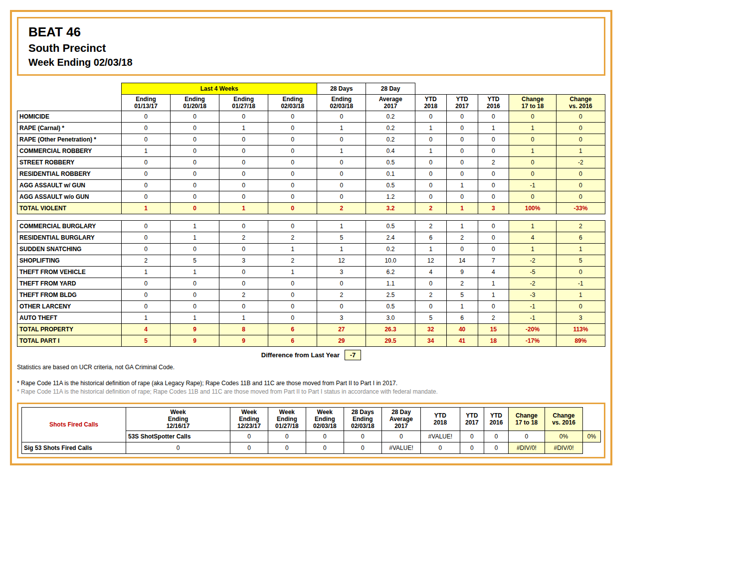BEAT 46
South Precinct
Week Ending 02/03/18
| | Last 4 Weeks | 28 Days | 28 Day | | |
| | Ending 01/13/17 | Ending 01/20/18 | Ending 01/27/18 | Ending 02/03/18 | Ending 02/03/18 | Average 2017 | YTD 2018 | YTD 2017 | YTD 2016 | Change 17 to 18 | Change vs. 2016 |
| HOMICIDE | 0 | 0 | 0 | 0 | 0 | 0.2 | 0 | 0 | 0 | 0 | 0 |
| RAPE (Carnal) * | 0 | 0 | 1 | 0 | 1 | 0.2 | 1 | 0 | 1 | 1 | 0 |
| RAPE (Other Penetration) * | 0 | 0 | 0 | 0 | 0 | 0.2 | 0 | 0 | 0 | 0 | 0 |
| COMMERCIAL ROBBERY | 1 | 0 | 0 | 0 | 1 | 0.4 | 1 | 0 | 0 | 1 | 1 |
| STREET ROBBERY | 0 | 0 | 0 | 0 | 0 | 0.5 | 0 | 0 | 2 | 0 | -2 |
| RESIDENTIAL ROBBERY | 0 | 0 | 0 | 0 | 0 | 0.1 | 0 | 0 | 0 | 0 | 0 |
| AGG ASSAULT w/ GUN | 0 | 0 | 0 | 0 | 0 | 0.5 | 0 | 1 | 0 | -1 | 0 |
| AGG ASSAULT w/o GUN | 0 | 0 | 0 | 0 | 0 | 1.2 | 0 | 0 | 0 | 0 | 0 |
| TOTAL VIOLENT | 1 | 0 | 1 | 0 | 2 | 3.2 | 2 | 1 | 3 | 100% | -33% |
| COMMERCIAL BURGLARY | 0 | 1 | 0 | 0 | 1 | 0.5 | 2 | 1 | 0 | 1 | 2 |
| RESIDENTIAL BURGLARY | 0 | 1 | 2 | 2 | 5 | 2.4 | 6 | 2 | 0 | 4 | 6 |
| SUDDEN SNATCHING | 0 | 0 | 0 | 1 | 1 | 0.2 | 1 | 0 | 0 | 1 | 1 |
| SHOPLIFTING | 2 | 5 | 3 | 2 | 12 | 10.0 | 12 | 14 | 7 | -2 | 5 |
| THEFT FROM VEHICLE | 1 | 1 | 0 | 1 | 3 | 6.2 | 4 | 9 | 4 | -5 | 0 |
| THEFT FROM YARD | 0 | 0 | 0 | 0 | 0 | 1.1 | 0 | 2 | 1 | -2 | -1 |
| THEFT FROM BLDG | 0 | 0 | 2 | 0 | 2 | 2.5 | 2 | 5 | 1 | -3 | 1 |
| OTHER LARCENY | 0 | 0 | 0 | 0 | 0 | 0.5 | 0 | 1 | 0 | -1 | 0 |
| AUTO THEFT | 1 | 1 | 1 | 0 | 3 | 3.0 | 5 | 6 | 2 | -1 | 3 |
| TOTAL PROPERTY | 4 | 9 | 8 | 6 | 27 | 26.3 | 32 | 40 | 15 | -20% | 113% |
| TOTAL PART I | 5 | 9 | 9 | 6 | 29 | 29.5 | 34 | 41 | 18 | -17% | 89% |
Difference from Last Year -7
Statistics are based on UCR criteria, not GA Criminal Code.
* Rape Code 11A is the historical definition of rape (aka Legacy Rape); Rape Codes 11B and 11C are those moved from Part II to Part I in 2017.
* Rape Code 11A is the historical definition of rape; Rape Codes 11B and 11C are those moved from Part II to Part I status in accordance with federal mandate.
| Shots Fired Calls | Week Ending 12/16/17 | Week Ending 12/23/17 | Week Ending 01/27/18 | Week Ending 02/03/18 | 28 Days Ending 02/03/18 | 28 Day Average 2017 | YTD 2018 | YTD 2017 | YTD 2016 | Change 17 to 18 | Change vs. 2016 |
| --- | --- | --- | --- | --- | --- | --- | --- | --- | --- | --- | --- |
| 53S ShotSpotter Calls | 0 | 0 | 0 | 0 | 0 | #VALUE! | 0 | 0 | 0 | 0% | 0% |
| Sig 53 Shots Fired Calls | 0 | 0 | 0 | 0 | 0 | #VALUE! | 0 | 0 | 0 | #DIV/0! | #DIV/0! |